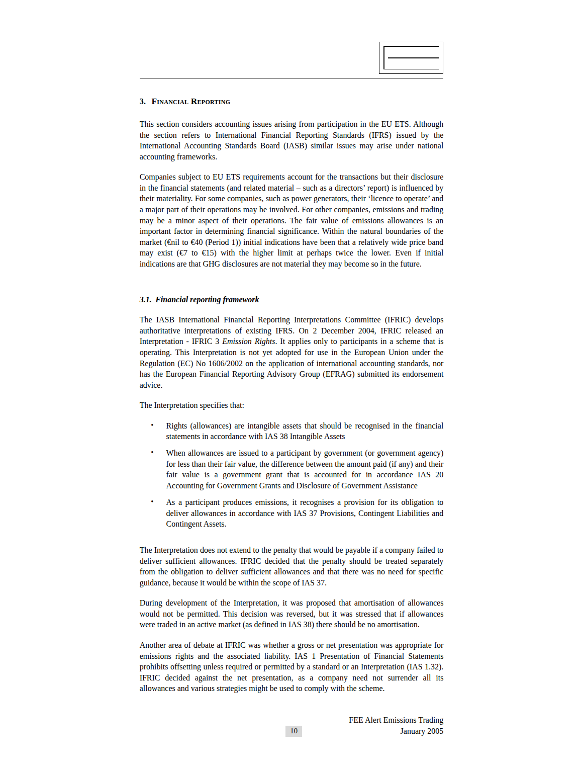3. Financial Reporting
This section considers accounting issues arising from participation in the EU ETS. Although the section refers to International Financial Reporting Standards (IFRS) issued by the International Accounting Standards Board (IASB) similar issues may arise under national accounting frameworks.
Companies subject to EU ETS requirements account for the transactions but their disclosure in the financial statements (and related material – such as a directors’ report) is influenced by their materiality. For some companies, such as power generators, their ‘licence to operate’ and a major part of their operations may be involved. For other companies, emissions and trading may be a minor aspect of their operations. The fair value of emissions allowances is an important factor in determining financial significance. Within the natural boundaries of the market (€nil to €40 (Period 1)) initial indications have been that a relatively wide price band may exist (€7 to €15) with the higher limit at perhaps twice the lower. Even if initial indications are that GHG disclosures are not material they may become so in the future.
3.1. Financial reporting framework
The IASB International Financial Reporting Interpretations Committee (IFRIC) develops authoritative interpretations of existing IFRS. On 2 December 2004, IFRIC released an Interpretation - IFRIC 3 Emission Rights. It applies only to participants in a scheme that is operating. This Interpretation is not yet adopted for use in the European Union under the Regulation (EC) No 1606/2002 on the application of international accounting standards, nor has the European Financial Reporting Advisory Group (EFRAG) submitted its endorsement advice.
The Interpretation specifies that:
Rights (allowances) are intangible assets that should be recognised in the financial statements in accordance with IAS 38 Intangible Assets
When allowances are issued to a participant by government (or government agency) for less than their fair value, the difference between the amount paid (if any) and their fair value is a government grant that is accounted for in accordance IAS 20 Accounting for Government Grants and Disclosure of Government Assistance
As a participant produces emissions, it recognises a provision for its obligation to deliver allowances in accordance with IAS 37 Provisions, Contingent Liabilities and Contingent Assets.
The Interpretation does not extend to the penalty that would be payable if a company failed to deliver sufficient allowances. IFRIC decided that the penalty should be treated separately from the obligation to deliver sufficient allowances and that there was no need for specific guidance, because it would be within the scope of IAS 37.
During development of the Interpretation, it was proposed that amortisation of allowances would not be permitted. This decision was reversed, but it was stressed that if allowances were traded in an active market (as defined in IAS 38) there should be no amortisation.
Another area of debate at IFRIC was whether a gross or net presentation was appropriate for emissions rights and the associated liability. IAS 1 Presentation of Financial Statements prohibits offsetting unless required or permitted by a standard or an Interpretation (IAS 1.32). IFRIC decided against the net presentation, as a company need not surrender all its allowances and various strategies might be used to comply with the scheme.
10
FEE Alert Emissions Trading
January 2005